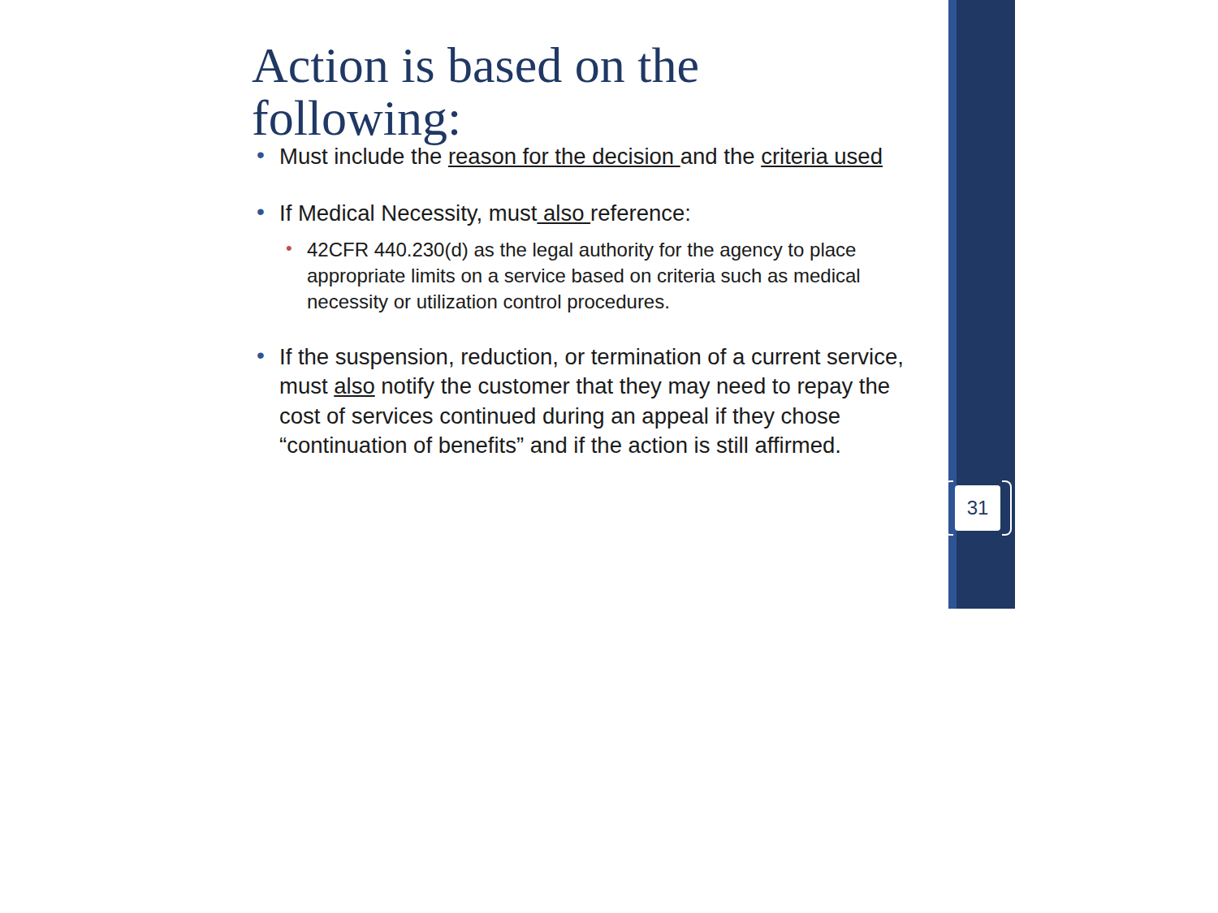Action is based on the following:
Must include the reason for the decision and the criteria used
If Medical Necessity, must also reference:
42CFR 440.230(d) as the legal authority for the agency to place appropriate limits on a service based on criteria such as medical necessity or utilization control procedures.
If the suspension, reduction, or termination of a current service, must also notify the customer that they may need to repay the cost of services continued during an appeal if they chose “continuation of benefits” and if the action is still affirmed.
31